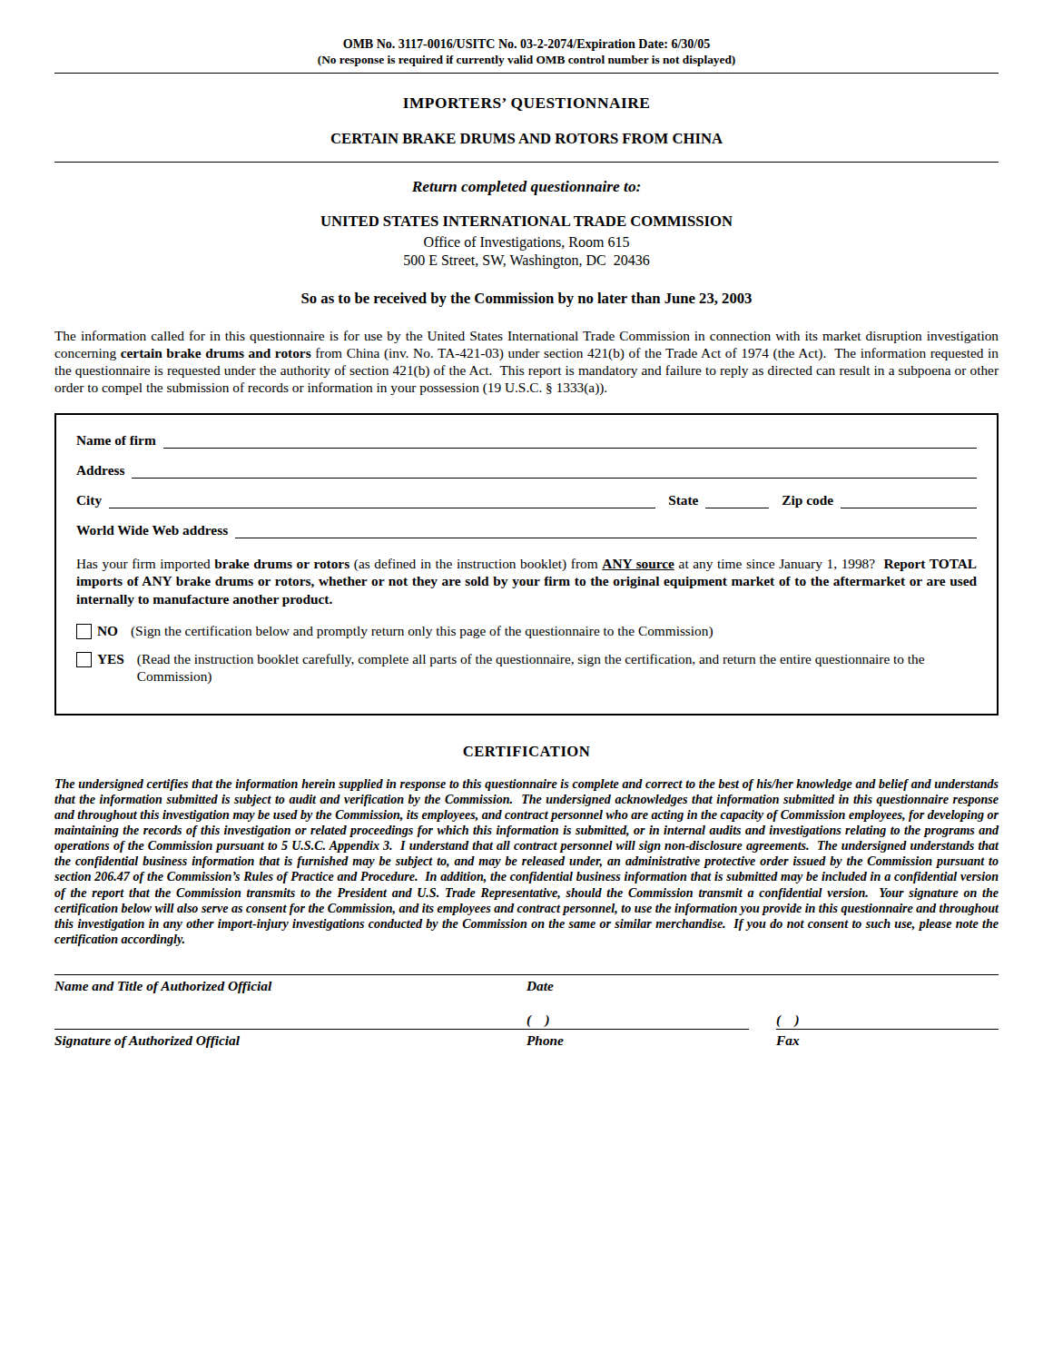OMB No. 3117-0016/USITC No. 03-2-2074/Expiration Date: 6/30/05
(No response is required if currently valid OMB control number is not displayed)
IMPORTERS’ QUESTIONNAIRE
CERTAIN BRAKE DRUMS AND ROTORS FROM CHINA
Return completed questionnaire to:
UNITED STATES INTERNATIONAL TRADE COMMISSION
Office of Investigations, Room 615
500 E Street, SW, Washington, DC 20436
So as to be received by the Commission by no later than June 23, 2003
The information called for in this questionnaire is for use by the United States International Trade Commission in connection with its market disruption investigation concerning certain brake drums and rotors from China (inv. No. TA-421-03) under section 421(b) of the Trade Act of 1974 (the Act). The information requested in the questionnaire is requested under the authority of section 421(b) of the Act. This report is mandatory and failure to reply as directed can result in a subpoena or other order to compel the submission of records or information in your possession (19 U.S.C. § 1333(a)).
Name of firm
Address
City State Zip code
World Wide Web address
Has your firm imported brake drums or rotors (as defined in the instruction booklet) from ANY source at any time since January 1, 1998? Report TOTAL imports of ANY brake drums or rotors, whether or not they are sold by your firm to the original equipment market of to the aftermarket or are used internally to manufacture another product.
NO (Sign the certification below and promptly return only this page of the questionnaire to the Commission)
YES (Read the instruction booklet carefully, complete all parts of the questionnaire, sign the certification, and return the entire questionnaire to the Commission)
CERTIFICATION
The undersigned certifies that the information herein supplied in response to this questionnaire is complete and correct to the best of his/her knowledge and belief and understands that the information submitted is subject to audit and verification by the Commission. The undersigned acknowledges that information submitted in this questionnaire response and throughout this investigation may be used by the Commission, its employees, and contract personnel who are acting in the capacity of Commission employees, for developing or maintaining the records of this investigation or related proceedings for which this information is submitted, or in internal audits and investigations relating to the programs and operations of the Commission pursuant to 5 U.S.C. Appendix 3. I understand that all contract personnel will sign non-disclosure agreements. The undersigned understands that the confidential business information that is furnished may be subject to, and may be released under, an administrative protective order issued by the Commission pursuant to section 206.47 of the Commission’s Rules of Practice and Procedure. In addition, the confidential business information that is submitted may be included in a confidential version of the report that the Commission transmits to the President and U.S. Trade Representative, should the Commission transmit a confidential version. Your signature on the certification below will also serve as consent for the Commission, and its employees and contract personnel, to use the information you provide in this questionnaire and throughout this investigation in any other import-injury investigations conducted by the Commission on the same or similar merchandise. If you do not consent to such use, please note the certification accordingly.
| Name and Title of Authorized Official | Date |
| Signature of Authorized Official | ( ) Phone ( ) Fax |